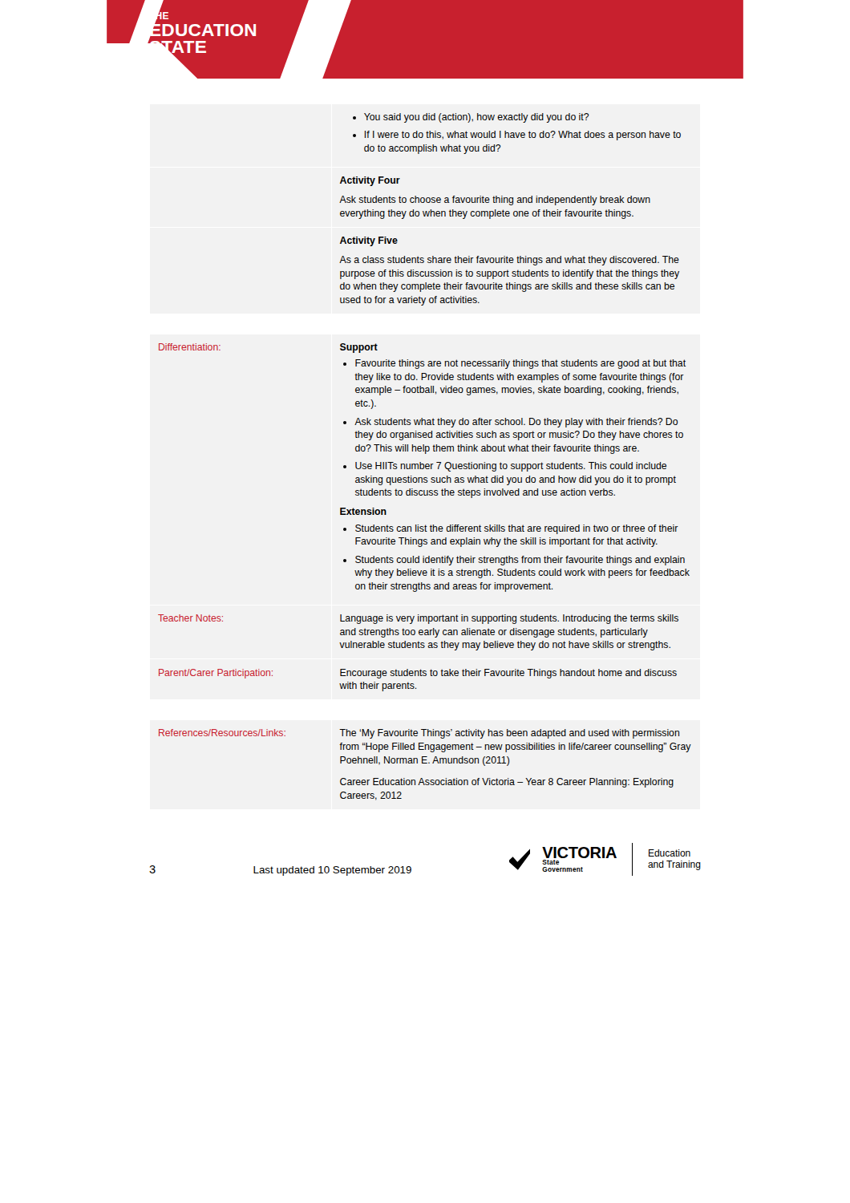THE
EDUCATION
STATE
| | You said you did (action), how exactly did you do it? If I were to do this, what would I have to do? What does a person have to do to accomplish what you did? |
| | Activity Four Ask students to choose a favourite thing and independently break down everything they do when they complete one of their favourite things. |
| | Activity Five As a class students share their favourite things and what they discovered. The purpose of this discussion is to support students to identify that the things they do when they complete their favourite things are skills and these skills can be used to for a variety of activities. |
| Differentiation: | Support Favourite things are not necessarily things that students are good at but that they like to do. Provide students with examples of some favourite things (for example – football, video games, movies, skate boarding, cooking, friends, etc.). Ask students what they do after school. Do they play with their friends? Do they do organised activities such as sport or music? Do they have chores to do? This will help them think about what their favourite things are. Use HIITs number 7 Questioning to support students. This could include asking questions such as what did you do and how did you do it to prompt students to discuss the steps involved and use action verbs. Extension Students can list the different skills that are required in two or three of their Favourite Things and explain why the skill is important for that activity. Students could identify their strengths from their favourite things and explain why they believe it is a strength. Students could work with peers for feedback on their strengths and areas for improvement. |
| Teacher Notes: | Language is very important in supporting students. Introducing the terms skills and strengths too early can alienate or disengage students, particularly vulnerable students as they may believe they do not have skills or strengths. |
| Parent/Carer Participation: | Encourage students to take their Favourite Things handout home and discuss with their parents. |
| References/Resources/Links: | The ‘My Favourite Things’ activity has been adapted and used with permission from “Hope Filled Engagement – new possibilities in life/career counselling” Gray Poehnell, Norman E. Amundson (2011) Career Education Association of Victoria – Year 8 Career Planning: Exploring Careers, 2012 |
3
Last updated 10 September 2019
VICTORIA
State
Government
Education
and Training